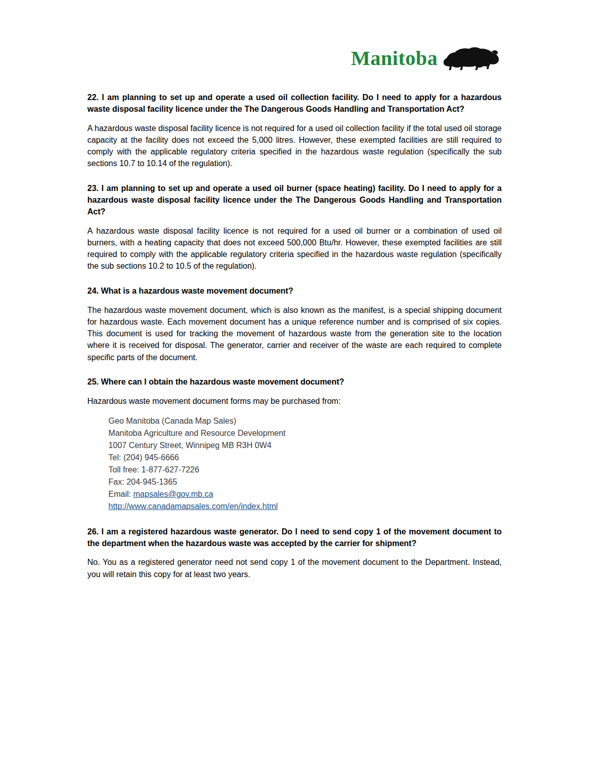Manitoba
22. I am planning to set up and operate a used oil collection facility. Do I need to apply for a hazardous waste disposal facility licence under the The Dangerous Goods Handling and Transportation Act?
A hazardous waste disposal facility licence is not required for a used oil collection facility if the total used oil storage capacity at the facility does not exceed the 5,000 litres. However, these exempted facilities are still required to comply with the applicable regulatory criteria specified in the hazardous waste regulation (specifically the sub sections 10.7 to 10.14 of the regulation).
23. I am planning to set up and operate a used oil burner (space heating) facility. Do I need to apply for a hazardous waste disposal facility licence under the The Dangerous Goods Handling and Transportation Act?
A hazardous waste disposal facility licence is not required for a used oil burner or a combination of used oil burners, with a heating capacity that does not exceed 500,000 Btu/hr. However, these exempted facilities are still required to comply with the applicable regulatory criteria specified in the hazardous waste regulation (specifically the sub sections 10.2 to 10.5 of the regulation).
24. What is a hazardous waste movement document?
The hazardous waste movement document, which is also known as the manifest, is a special shipping document for hazardous waste. Each movement document has a unique reference number and is comprised of six copies. This document is used for tracking the movement of hazardous waste from the generation site to the location where it is received for disposal. The generator, carrier and receiver of the waste are each required to complete specific parts of the document.
25. Where can I obtain the hazardous waste movement document?
Hazardous waste movement document forms may be purchased from:
Geo Manitoba (Canada Map Sales) Manitoba Agriculture and Resource Development 1007 Century Street, Winnipeg MB R3H 0W4 Tel: (204) 945-6666 Toll free: 1-877-627-7226 Fax: 204-945-1365 Email: mapsales@gov.mb.ca http://www.canadamapsales.com/en/index.html
26. I am a registered hazardous waste generator. Do I need to send copy 1 of the movement document to the department when the hazardous waste was accepted by the carrier for shipment?
No. You as a registered generator need not send copy 1 of the movement document to the Department. Instead, you will retain this copy for at least two years.